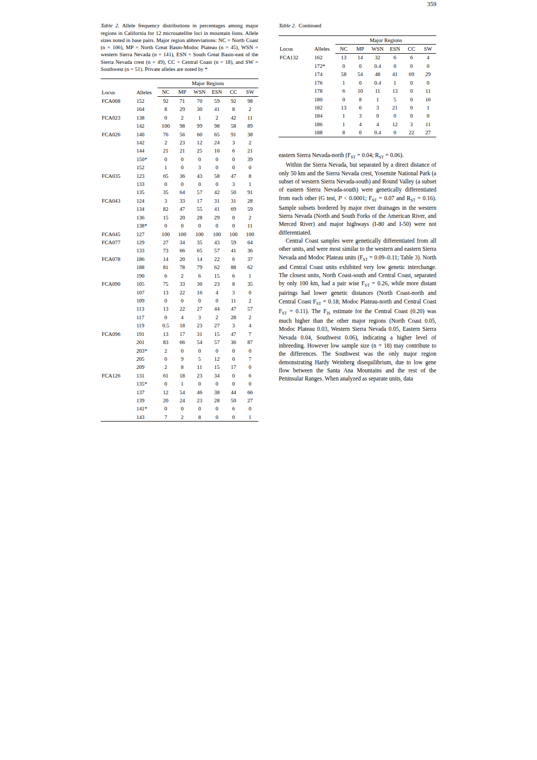359
Table 2. Allele frequency distributions in percentages among major regions in California for 12 microsatellite loci in mountain lions. Allele sizes noted in base pairs. Major region abbreviations: NC = North Coast (n = 106), MP = North Great Basin-Modoc Plateau (n = 45), WSN = western Sierra Nevada (n = 141), ESN = South Great Basin-east of the Sierra Nevada crest (n = 49), CC = Central Coast (n = 18), and SW = Southwest (n = 51). Private alleles are noted by *
| Locus | Alleles | Major Regions |
| --- | --- | --- |
| NC | MP | WSN | ESN | CC | SW |
| FCA008 | 152 | 92 | 71 | 70 | 59 | 92 | 98 |
| | 164 | 8 | 29 | 30 | 41 | 8 | 2 |
| FCA023 | 138 | 0 | 2 | 1 | 2 | 42 | 11 |
| | 142 | 100 | 98 | 99 | 98 | 58 | 89 |
| FCA026 | 140 | 76 | 56 | 60 | 65 | 91 | 38 |
| | 142 | 2 | 23 | 12 | 24 | 3 | 2 |
| | 144 | 21 | 21 | 25 | 10 | 6 | 21 |
| | 150* | 0 | 0 | 0 | 0 | 0 | 39 |
| | 152 | 1 | 0 | 3 | 0 | 0 | 0 |
| FCA035 | 123 | 65 | 36 | 43 | 58 | 47 | 8 |
| | 133 | 0 | 0 | 0 | 0 | 3 | 1 |
| | 135 | 35 | 64 | 57 | 42 | 50 | 91 |
| FCA043 | 124 | 3 | 33 | 17 | 31 | 31 | 28 |
| | 134 | 82 | 47 | 55 | 41 | 69 | 59 |
| | 136 | 15 | 20 | 28 | 29 | 0 | 2 |
| | 138* | 0 | 0 | 0 | 0 | 0 | 11 |
| FCA045 | 127 | 100 | 100 | 100 | 100 | 100 | 100 |
| FCA077 | 129 | 27 | 34 | 35 | 43 | 59 | 64 |
| | 133 | 73 | 66 | 65 | 57 | 41 | 36 |
| FCA078 | 186 | 14 | 20 | 14 | 22 | 6 | 37 |
| | 188 | 81 | 78 | 79 | 62 | 88 | 62 |
| | 190 | 6 | 2 | 6 | 15 | 6 | 1 |
| FCA090 | 105 | 75 | 33 | 30 | 23 | 8 | 35 |
| | 107 | 13 | 22 | 16 | 4 | 3 | 0 |
| | 109 | 0 | 0 | 0 | 0 | 11 | 2 |
| | 113 | 13 | 22 | 27 | 44 | 47 | 57 |
| | 117 | 0 | 4 | 3 | 2 | 28 | 2 |
| | 119 | 0.5 | 18 | 23 | 27 | 3 | 4 |
| FCA096 | 191 | 13 | 17 | 31 | 15 | 47 | 7 |
| | 201 | 83 | 66 | 54 | 57 | 36 | 87 |
| | 203* | 2 | 0 | 0 | 0 | 0 | 0 |
| | 205 | 0 | 9 | 5 | 12 | 0 | 7 |
| | 209 | 2 | 8 | 11 | 15 | 17 | 0 |
| FCA126 | 131 | 61 | 18 | 23 | 34 | 0 | 6 |
| | 135* | 0 | 1 | 0 | 0 | 0 | 0 |
| | 137 | 12 | 54 | 46 | 38 | 44 | 66 |
| | 139 | 20 | 24 | 23 | 28 | 50 | 27 |
| | 141* | 0 | 0 | 0 | 0 | 6 | 0 |
| | 143 | 7 | 2 | 8 | 0 | 0 | 1 |
Table 2. Continued
| Locus | Alleles | Major Regions |
| --- | --- | --- |
| NC | MP | WSN | ESN | CC | SW |
| FCA132 | 162 | 13 | 14 | 32 | 6 | 6 | 4 |
| | 172* | 0 | 0 | 0.4 | 0 | 0 | 0 |
| | 174 | 58 | 54 | 48 | 41 | 69 | 29 |
| | 176 | 1 | 0 | 0.4 | 1 | 0 | 0 |
| | 178 | 6 | 10 | 11 | 13 | 0 | 11 |
| | 180 | 0 | 8 | 1 | 5 | 0 | 16 |
| | 182 | 13 | 6 | 3 | 21 | 0 | 1 |
| | 184 | 1 | 3 | 0 | 0 | 0 | 0 |
| | 186 | 1 | 4 | 4 | 12 | 3 | 11 |
| | 188 | 8 | 0 | 0.4 | 0 | 22 | 27 |
eastern Sierra Nevada-north (FST = 0.04; RST = 0.06).
Within the Sierra Nevada, but separated by a direct distance of only 50 km and the Sierra Nevada crest, Yosemite National Park (a subset of western Sierra Nevada-south) and Round Valley (a subset of eastern Sierra Nevada-south) were genetically differentiated from each other (G test, P < 0.0001; FST = 0.07 and RST = 0.16). Sample subsets bordered by major river drainages in the western Sierra Nevada (North and South Forks of the American River, and Merced River) and major highways (I-80 and I-50) were not differentiated.
Central Coast samples were genetically differentiated from all other units, and were most similar to the western and eastern Sierra Nevada and Modoc Plateau units (FST = 0.09–0.11; Table 3). North and Central Coast units exhibited very low genetic interchange. The closest units, North Coast-south and Central Coast, separated by only 100 km, had a pair wise FST = 0.26, while more distant pairings had lower genetic distances (North Coast-north and Central Coast FST = 0.18; Modoc Plateau-north and Central Coast FST = 0.11). The FIS estimate for the Central Coast (0.20) was much higher than the other major regions (North Coast 0.05, Modoc Plateau 0.03, Western Sierra Nevada 0.05, Eastern Sierra Nevada 0.04, Southwest 0.06), indicating a higher level of inbreeding. However low sample size (n = 18) may contribute to the differences. The Southwest was the only major region demonstrating Hardy Weinberg disequilibrium, due to low gene flow between the Santa Ana Mountains and the rest of the Peninsular Ranges. When analyzed as separate units, data